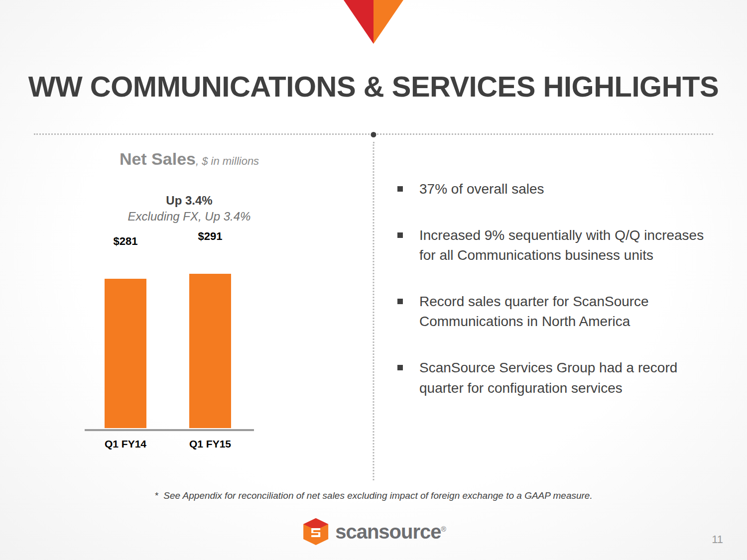WW COMMUNICATIONS & SERVICES HIGHLIGHTS
Net Sales, $ in millions
Up 3.4% Excluding FX, Up 3.4%
$281
$291
Q1 FY14
Q1 FY15
37% of overall sales
Increased 9% sequentially with Q/Q increases for all Communications business units
Record sales quarter for ScanSource Communications in North America
ScanSource Services Group had a record quarter for configuration services
* See Appendix for reconciliation of net sales excluding impact of foreign exchange to a GAAP measure.
scansource®
11